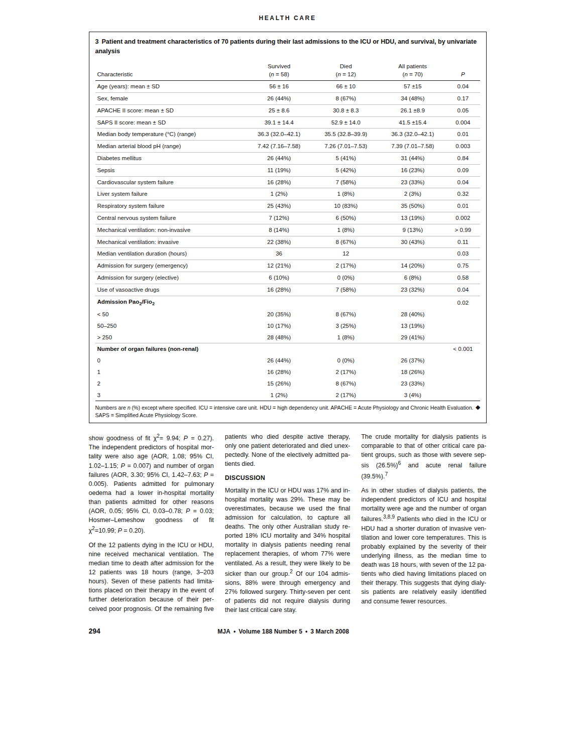HEALTH CARE
3 Patient and treatment characteristics of 70 patients during their last admissions to the ICU or HDU, and survival, by univariate analysis
| | Survived | Died | All patients | |
| --- | --- | --- | --- | --- |
| Characteristic | ( n = 58) | ( n = 12) | ( n = 70) | P |
| Age (years): mean ± SD | 56 ± 16 | 66 ± 10 | 57 ±15 | 0.04 |
| Sex, female | 26 (44%) | 8 (67%) | 34 (48%) | 0.17 |
| APACHE II score: mean ± SD | 25 ± 8.6 | 30.8 ± 8.3 | 26.1 ±8.9 | 0.05 |
| SAPS II score: mean ± SD | 39.1 ± 14.4 | 52.9 ± 14.0 | 41.5 ±15.4 | 0.004 |
| Median body temperature (°C) (range) | 36.3 (32.0–42.1) | 35.5 (32.8–39.9) | 36.3 (32.0–42.1) | 0.01 |
| Median arterial blood pH (range) | 7.42 (7.16–7.58) | 7.26 (7.01–7.53) | 7.39 (7.01–7.58) | 0.003 |
| Diabetes mellitus | 26 (44%) | 5 (41%) | 31 (44%) | 0.84 |
| Sepsis | 11 (19%) | 5 (42%) | 16 (23%) | 0.09 |
| Cardiovascular system failure | 16 (28%) | 7 (58%) | 23 (33%) | 0.04 |
| Liver system failure | 1 (2%) | 1 (8%) | 2 (3%) | 0.32 |
| Respiratory system failure | 25 (43%) | 10 (83%) | 35 (50%) | 0.01 |
| Central nervous system failure | 7 (12%) | 6 (50%) | 13 (19%) | 0.002 |
| Mechanical ventilation: non-invasive | 8 (14%) | 1 (8%) | 9 (13%) | > 0.99 |
| Mechanical ventilation: invasive | 22 (38%) | 8 (67%) | 30 (43%) | 0.11 |
| Median ventilation duration (hours) | 36 | 12 | | 0.03 |
| Admission for surgery (emergency) | 12 (21%) | 2 (17%) | 14 (20%) | 0.75 |
| Admission for surgery (elective) | 6 (10%) | 0 (0%) | 6 (8%) | 0.58 |
| Use of vasoactive drugs | 16 (28%) | 7 (58%) | 23 (32%) | 0.04 |
| Admission Pao 2 /Fio 2 | | | | 0.02 |
| < 50 | 20 (35%) | 8 (67%) | 28 (40%) | |
| 50–250 | 10 (17%) | 3 (25%) | 13 (19%) | |
| > 250 | 28 (48%) | 1 (8%) | 29 (41%) | |
| Number of organ failures (non-renal) | | | | < 0.001 |
| 0 | 26 (44%) | 0 (0%) | 26 (37%) | |
| 1 | 16 (28%) | 2 (17%) | 18 (26%) | |
| 2 | 15 (26%) | 8 (67%) | 23 (33%) | |
| 3 | 1 (2%) | 2 (17%) | 3 (4%) | |
◆ Numbers are n (%) except where specified. ICU = intensive care unit. HDU = high dependency unit. APACHE = Acute Physiology and Chronic Health Evaluation. SAPS = Simplified Acute Physiology Score.
show goodness of fit χ2= 9.94; P = 0.27). The independent predictors of hospital mortality were also age (AOR, 1.08; 95% CI, 1.02–1.15; P = 0.007) and number of organ failures (AOR, 3.30; 95% CI, 1.42–7.63; P = 0.005). Patients admitted for pulmonary oedema had a lower in-hospital mortality than patients admitted for other reasons (AOR, 0.05; 95% CI, 0.03–0.78; P = 0.03; Hosmer–Lemeshow goodness of fit χ2=10.99; P = 0.20).
Of the 12 patients dying in the ICU or HDU, nine received mechanical ventilation. The median time to death after admission for the 12 patients was 18 hours (range, 3–203 hours). Seven of these patients had limitations placed on their therapy in the event of further deterioration because of their perceived poor prognosis. Of the remaining five patients who died despite active therapy, only one patient deteriorated and died unexpectedly. None of the electively admitted patients died.
DISCUSSION
Mortality in the ICU or HDU was 17% and in-hospital mortality was 29%. These may be overestimates, because we used the final admission for calculation, to capture all deaths. The only other Australian study reported 18% ICU mortality and 34% hospital mortality in dialysis patients needing renal replacement therapies, of whom 77% were ventilated. As a result, they were likely to be sicker than our group.2 Of our 104 admissions, 88% were through emergency and 27% followed surgery. Thirty-seven per cent of patients did not require dialysis during their last critical care stay.
The crude mortality for dialysis patients is comparable to that of other critical care patient groups, such as those with severe sepsis (26.5%)6 and acute renal failure (39.5%).7
As in other studies of dialysis patients, the independent predictors of ICU and hospital mortality were age and the number of organ failures.3,8,9 Patients who died in the ICU or HDU had a shorter duration of invasive ventilation and lower core temperatures. This is probably explained by the severity of their underlying illness, as the median time to death was 18 hours, with seven of the 12 patients who died having limitations placed on their therapy. This suggests that dying dialysis patients are relatively easily identified and consume fewer resources.
294
MJA•Volume 188 Number 5•3 March 2008